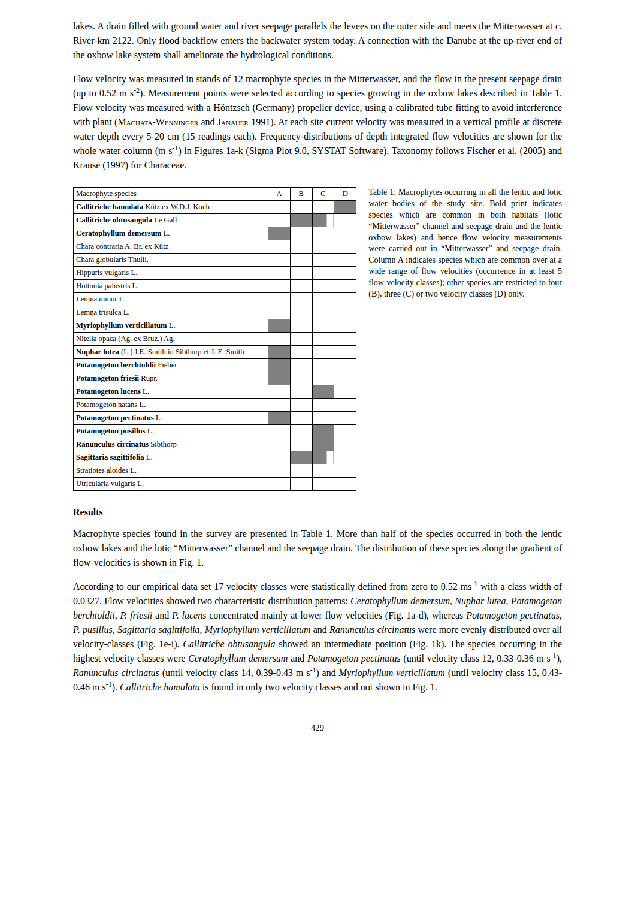lakes. A drain filled with ground water and river seepage parallels the levees on the outer side and meets the Mitterwasser at c. River-km 2122. Only flood-backflow enters the backwater system today. A connection with the Danube at the up-river end of the oxbow lake system shall ameliorate the hydrological conditions.
Flow velocity was measured in stands of 12 macrophyte species in the Mitterwasser, and the flow in the present seepage drain (up to 0.52 m s-2). Measurement points were selected according to species growing in the oxbow lakes described in Table 1. Flow velocity was measured with a Höntzsch (Germany) propeller device, using a calibrated tube fitting to avoid interference with plant (Machata-Wenninger and Janauer 1991). At each site current velocity was measured in a vertical profile at discrete water depth every 5-20 cm (15 readings each). Frequency-distributions of depth integrated flow velocities are shown for the whole water column (m s-1) in Figures 1a-k (Sigma Plot 9.0, SYSTAT Software). Taxonomy follows Fischer et al. (2005) and Krause (1997) for Characeae.
| Macrophyte species | A | B | C | D |
| --- | --- | --- | --- | --- |
| Callitriche hamulata Kütz ex W.D.J. Koch | | | | |
| Callitriche obtusangula Le Gall | | | | |
| Ceratophyllum demersum L. | | | | |
| Chara contraria A. Br. ex Kütz | | | | |
| Chara globularis Thuill. | | | | |
| Hippuris vulgaris L. | | | | |
| Hottonia palustris L. | | | | |
| Lemna minor L. | | | | |
| Lemna trisulca L. | | | | |
| Myriophyllum verticillatum L. | | | | |
| Nitella opaca (Ag. ex Bruz.) Ag. | | | | |
| Nuphar lutea (L.) J.E. Smith in Sibthorp et J. E. Smith | | | | |
| Potamogeton berchtoldii Fieber | | | | |
| Potamogeton friesii Rupr. | | | | |
| Potamogeton lucens L. | | | | |
| Potamogeton natans L. | | | | |
| Potamogeton pectinatus L. | | | | |
| Potamogeton pusillus L. | | | | |
| Ranunculus circinatus Sibthorp | | | | |
| Sagittaria sagittifolia L. | | | | |
| Stratiotes aloides L. | | | | |
| Utricularia vulgaris L. | | | | |
Table 1: Macrophytes occurring in all the lentic and lotic water bodies of the study site. Bold print indicates species which are common in both habitats (lotic “Mitterwasser” channel and seepage drain and the lentic oxbow lakes) and hence flow velocity measurements were carried out in “Mitterwasser” and seepage drain. Column A indicates species which are common over at a wide range of flow velocities (occurrence in at least 5 flow-velocity classes); other species are restricted to four (B), three (C) or two velocity classes (D) only.
Results
Macrophyte species found in the survey are presented in Table 1. More than half of the species occurred in both the lentic oxbow lakes and the lotic “Mitterwasser” channel and the seepage drain. The distribution of these species along the gradient of flow-velocities is shown in Fig. 1.
According to our empirical data set 17 velocity classes were statistically defined from zero to 0.52 ms-1 with a class width of 0.0327. Flow velocities showed two characteristic distribution patterns: Ceratophyllum demersum, Nuphar lutea, Potamogeton berchtoldii, P. friesii and P. lucens concentrated mainly at lower flow velocities (Fig. 1a-d), whereas Potamogeton pectinatus, P. pusillus, Sagittaria sagittifolia, Myriophyllum verticillatum and Ranunculus circinatus were more evenly distributed over all velocity-classes (Fig. 1e-i). Callitriche obtusangula showed an intermediate position (Fig. 1k). The species occurring in the highest velocity classes were Ceratophyllum demersum and Potamogeton pectinatus (until velocity class 12, 0.33-0.36 m s-1), Ranunculus circinatus (until velocity class 14, 0.39-0.43 m s-1) and Myriophyllum verticillatum (until velocity class 15, 0.43-0.46 m s-1). Callitriche hamulata is found in only two velocity classes and not shown in Fig. 1.
429